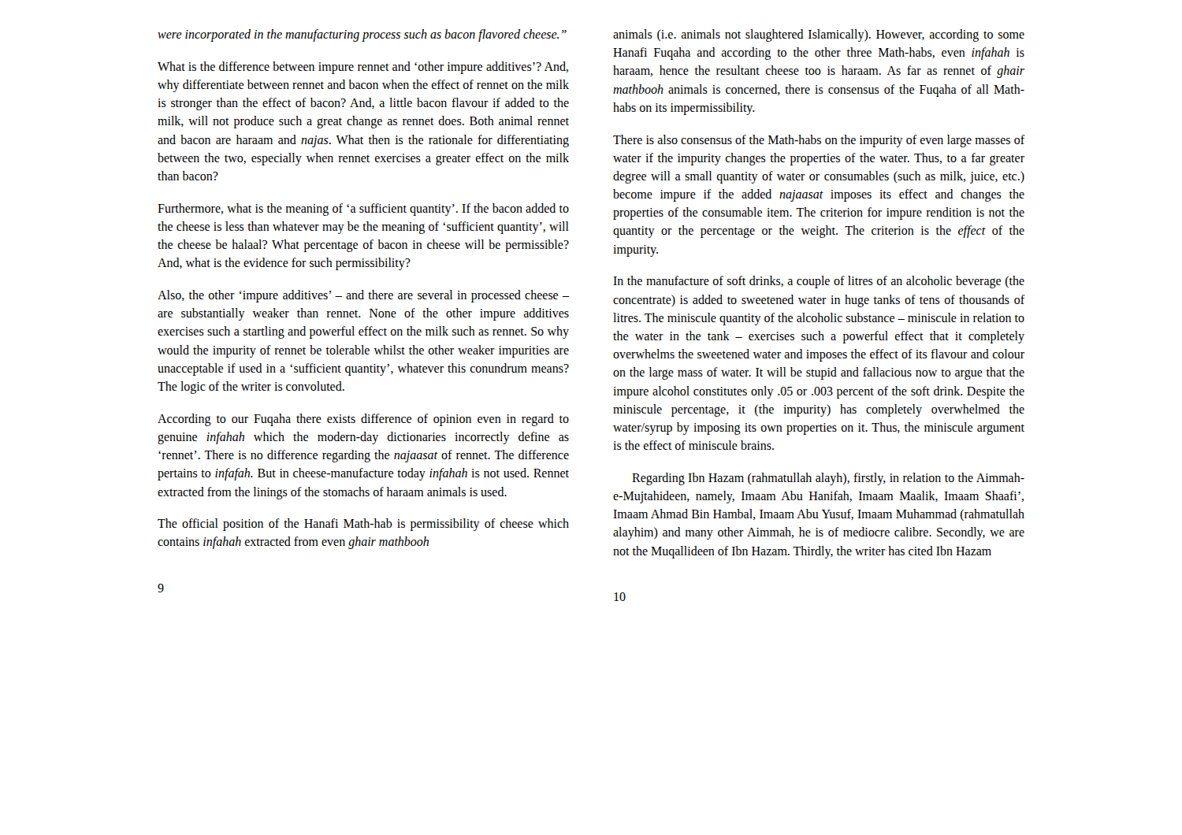were incorporated in the manufacturing process such as bacon flavored cheese.”
What is the difference between impure rennet and ‘other impure additives’? And, why differentiate between rennet and bacon when the effect of rennet on the milk is stronger than the effect of bacon? And, a little bacon flavour if added to the milk, will not produce such a great change as rennet does. Both animal rennet and bacon are haraam and najas. What then is the rationale for differentiating between the two, especially when rennet exercises a greater effect on the milk than bacon?
Furthermore, what is the meaning of ‘a sufficient quantity’. If the bacon added to the cheese is less than whatever may be the meaning of ‘sufficient quantity’, will the cheese be halaal? What percentage of bacon in cheese will be permissible? And, what is the evidence for such permissibility?
Also, the other ‘impure additives’ – and there are several in processed cheese – are substantially weaker than rennet. None of the other impure additives exercises such a startling and powerful effect on the milk such as rennet. So why would the impurity of rennet be tolerable whilst the other weaker impurities are unacceptable if used in a ‘sufficient quantity’, whatever this conundrum means? The logic of the writer is convoluted.
According to our Fuqaha there exists difference of opinion even in regard to genuine infahah which the modern-day dictionaries incorrectly define as ‘rennet’. There is no difference regarding the najaasat of rennet. The difference pertains to infafah. But in cheese-manufacture today infahah is not used. Rennet extracted from the linings of the stomachs of haraam animals is used.
The official position of the Hanafi Math-hab is permissibility of cheese which contains infahah extracted from even ghair mathbooh
9
animals (i.e. animals not slaughtered Islamically). However, according to some Hanafi Fuqaha and according to the other three Math-habs, even infahah is haraam, hence the resultant cheese too is haraam. As far as rennet of ghair mathbooh animals is concerned, there is consensus of the Fuqaha of all Math-habs on its impermissibility.
There is also consensus of the Math-habs on the impurity of even large masses of water if the impurity changes the properties of the water. Thus, to a far greater degree will a small quantity of water or consumables (such as milk, juice, etc.) become impure if the added najaasat imposes its effect and changes the properties of the consumable item. The criterion for impure rendition is not the quantity or the percentage or the weight. The criterion is the effect of the impurity.
In the manufacture of soft drinks, a couple of litres of an alcoholic beverage (the concentrate) is added to sweetened water in huge tanks of tens of thousands of litres. The miniscule quantity of the alcoholic substance – miniscule in relation to the water in the tank – exercises such a powerful effect that it completely overwhelms the sweetened water and imposes the effect of its flavour and colour on the large mass of water. It will be stupid and fallacious now to argue that the impure alcohol constitutes only .05 or .003 percent of the soft drink. Despite the miniscule percentage, it (the impurity) has completely overwhelmed the water/syrup by imposing its own properties on it. Thus, the miniscule argument is the effect of miniscule brains.
Regarding Ibn Hazam (rahmatullah alayh), firstly, in relation to the Aimmah-e-Mujtahideen, namely, Imaam Abu Hanifah, Imaam Maalik, Imaam Shaafi’, Imaam Ahmad Bin Hambal, Imaam Abu Yusuf, Imaam Muhammad (rahmatullah alayhim) and many other Aimmah, he is of mediocre calibre. Secondly, we are not the Muqallideen of Ibn Hazam. Thirdly, the writer has cited Ibn Hazam
10